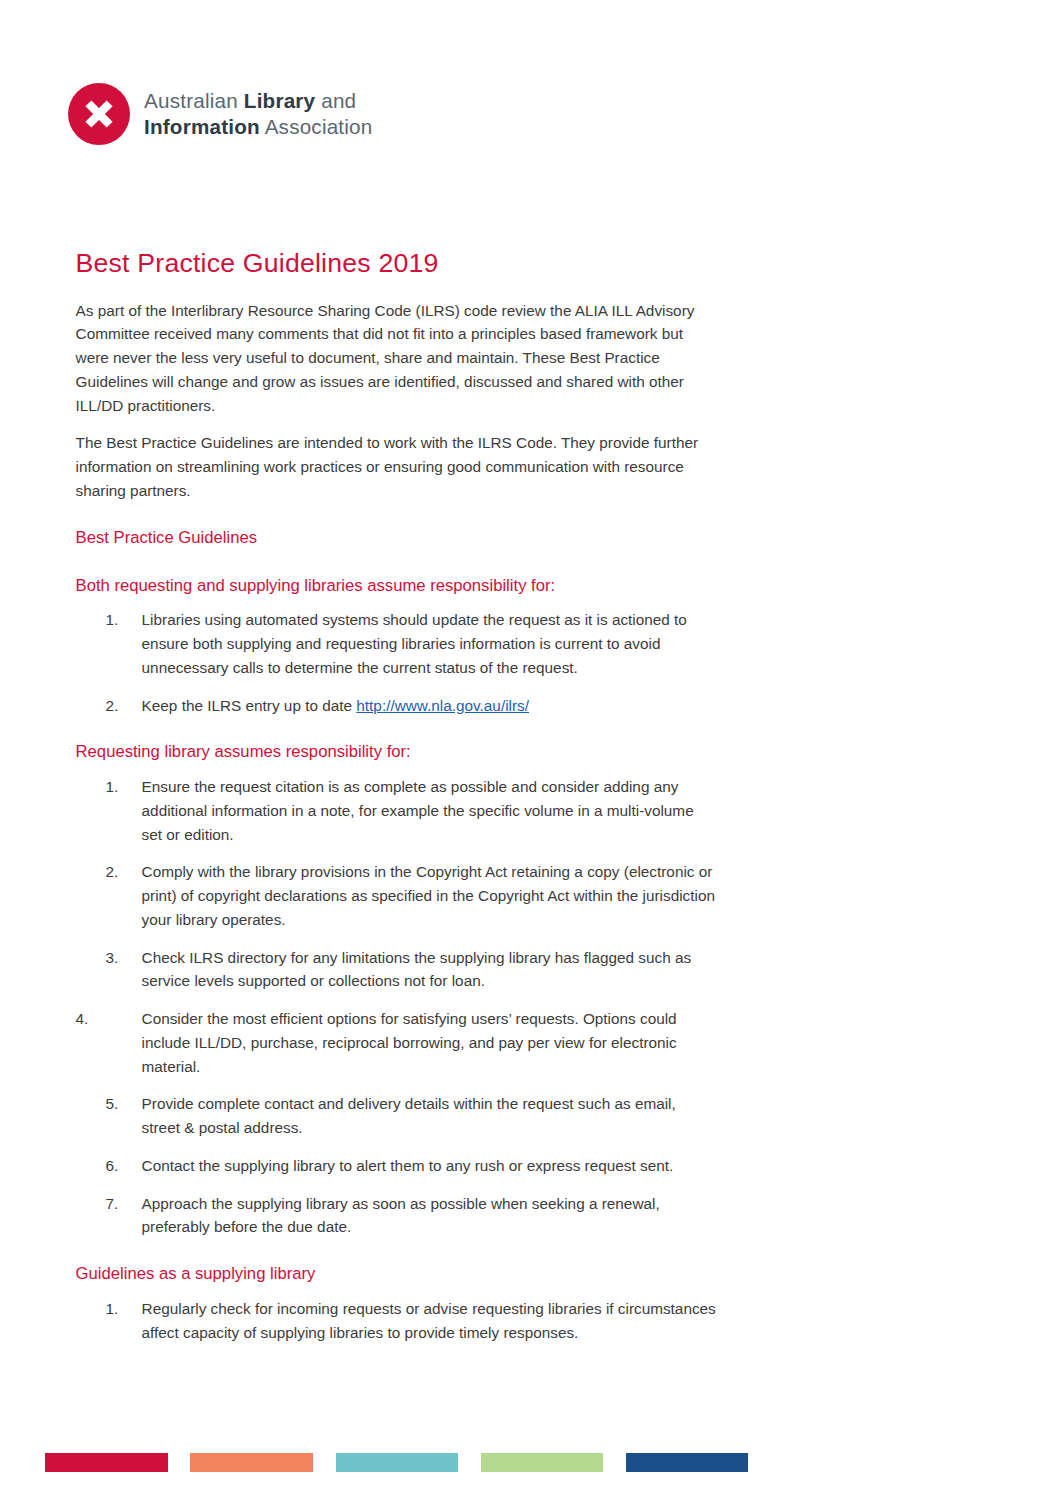Australian Library and
Information Association
Best Practice Guidelines 2019
As part of the Interlibrary Resource Sharing Code (ILRS) code review the ALIA ILL Advisory Committee received many comments that did not fit into a principles based framework but were never the less very useful to document, share and maintain. These Best Practice Guidelines will change and grow as issues are identified, discussed and shared with other ILL/DD practitioners.
The Best Practice Guidelines are intended to work with the ILRS Code. They provide further information on streamlining work practices or ensuring good communication with resource sharing partners.
Best Practice Guidelines
Both requesting and supplying libraries assume responsibility for:
Libraries using automated systems should update the request as it is actioned to ensure both supplying and requesting libraries information is current to avoid unnecessary calls to determine the current status of the request.
Keep the ILRS entry up to date http://www.nla.gov.au/ilrs/
Requesting library assumes responsibility for:
Ensure the request citation is as complete as possible and consider adding any additional information in a note, for example the specific volume in a multi-volume set or edition.
Comply with the library provisions in the Copyright Act retaining a copy (electronic or print) of copyright declarations as specified in the Copyright Act within the jurisdiction your library operates.
Check ILRS directory for any limitations the supplying library has flagged such as service levels supported or collections not for loan.
Consider the most efficient options for satisfying users’ requests. Options could include ILL/DD, purchase, reciprocal borrowing, and pay per view for electronic material.
Provide complete contact and delivery details within the request such as email, street & postal address.
Contact the supplying library to alert them to any rush or express request sent.
Approach the supplying library as soon as possible when seeking a renewal, preferably before the due date.
Guidelines as a supplying library
Regularly check for incoming requests or advise requesting libraries if circumstances affect capacity of supplying libraries to provide timely responses.